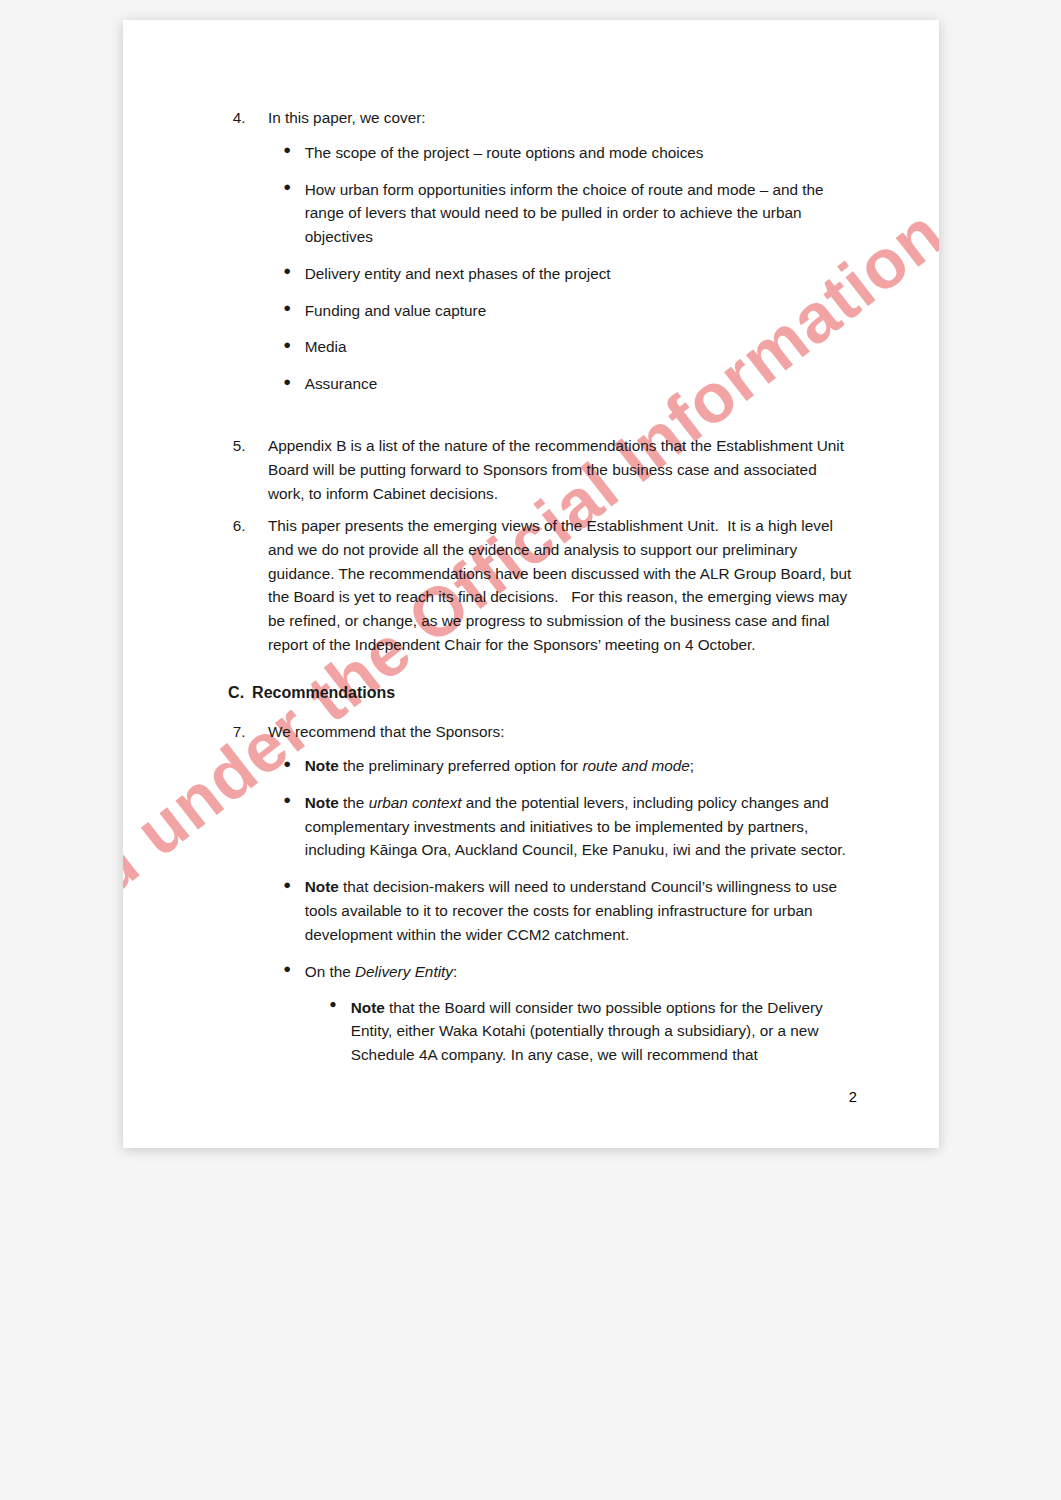Released under the Official Information Act 1982
4.
In this paper, we cover:
The scope of the project – route options and mode choices
How urban form opportunities inform the choice of route and mode – and the range of levers that would need to be pulled in order to achieve the urban objectives
Delivery entity and next phases of the project
Funding and value capture
Media
Assurance
5.
Appendix B is a list of the nature of the recommendations that the Establishment Unit Board will be putting forward to Sponsors from the business case and associated work, to inform Cabinet decisions.
6.
This paper presents the emerging views of the Establishment Unit. It is a high level and we do not provide all the evidence and analysis to support our preliminary guidance. The recommendations have been discussed with the ALR Group Board, but the Board is yet to reach its final decisions. For this reason, the emerging views may be refined, or change, as we progress to submission of the business case and final report of the Independent Chair for the Sponsors’ meeting on 4 October.
C. Recommendations
7.
We recommend that the Sponsors:
Note the preliminary preferred option for route and mode;
Note the urban context and the potential levers, including policy changes and complementary investments and initiatives to be implemented by partners, including Kāinga Ora, Auckland Council, Eke Panuku, iwi and the private sector.
Note that decision-makers will need to understand Council’s willingness to use tools available to it to recover the costs for enabling infrastructure for urban development within the wider CCM2 catchment.
On the Delivery Entity:
Note that the Board will consider two possible options for the Delivery Entity, either Waka Kotahi (potentially through a subsidiary), or a new Schedule 4A company. In any case, we will recommend that
2